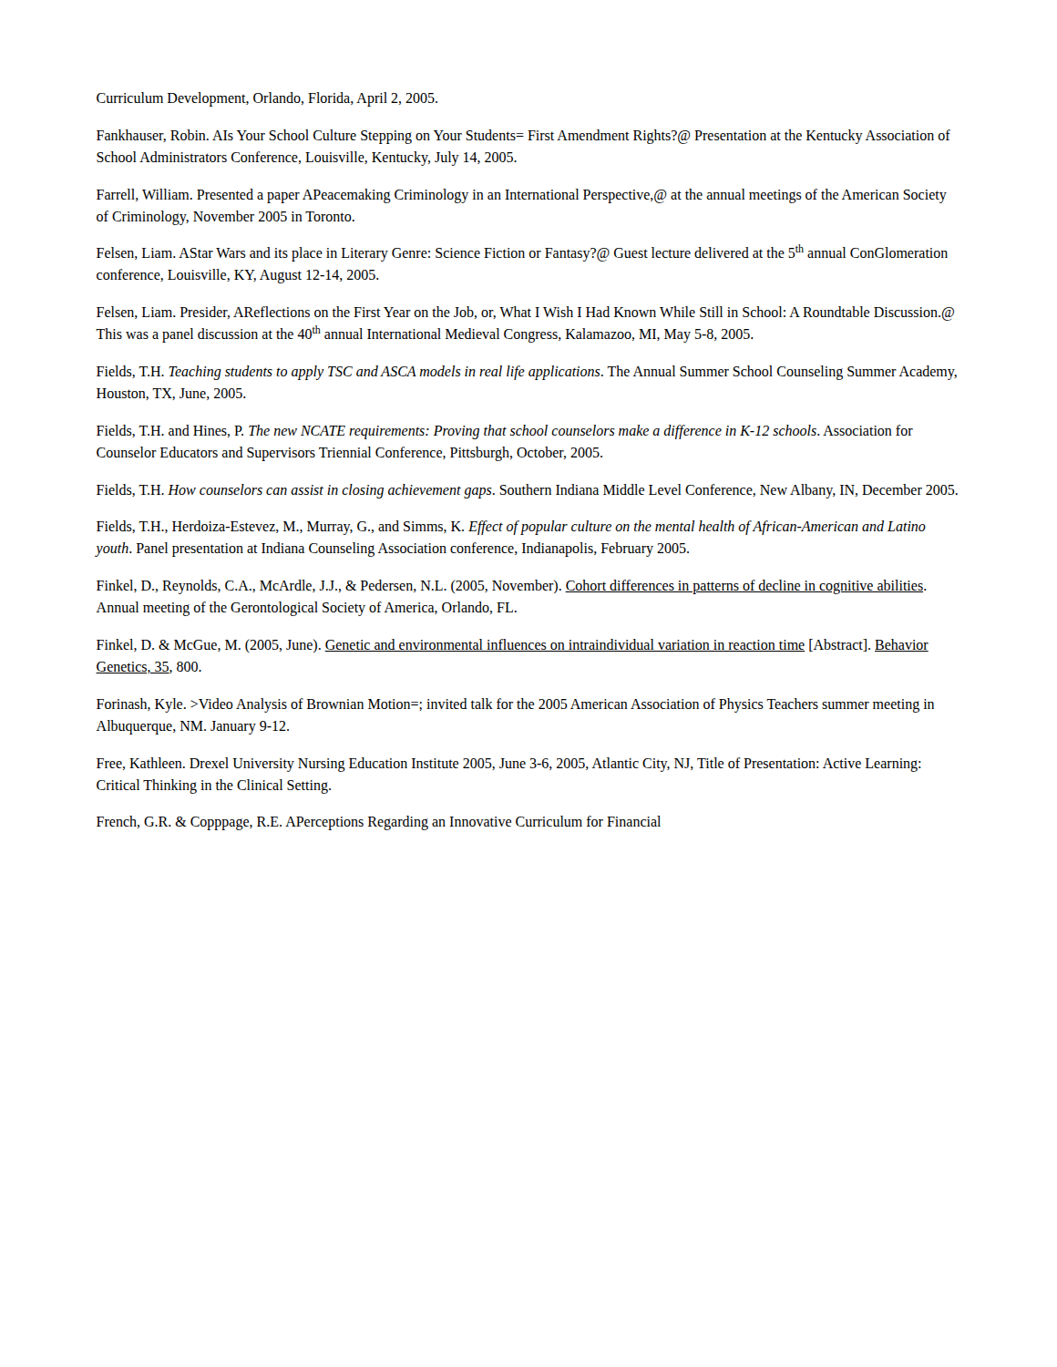Curriculum Development, Orlando, Florida, April 2, 2005.
Fankhauser, Robin. AIs Your School Culture Stepping on Your Students= First Amendment Rights?@ Presentation at the Kentucky Association of School Administrators Conference, Louisville, Kentucky, July 14, 2005.
Farrell, William. Presented a paper APeacemaking Criminology in an International Perspective,@ at the annual meetings of the American Society of Criminology, November 2005 in Toronto.
Felsen, Liam. AStar Wars and its place in Literary Genre: Science Fiction or Fantasy?@ Guest lecture delivered at the 5th annual ConGlomeration conference, Louisville, KY, August 12-14, 2005.
Felsen, Liam. Presider, AReflections on the First Year on the Job, or, What I Wish I Had Known While Still in School: A Roundtable Discussion.@ This was a panel discussion at the 40th annual International Medieval Congress, Kalamazoo, MI, May 5-8, 2005.
Fields, T.H. Teaching students to apply TSC and ASCA models in real life applications. The Annual Summer School Counseling Summer Academy, Houston, TX, June, 2005.
Fields, T.H. and Hines, P. The new NCATE requirements: Proving that school counselors make a difference in K-12 schools. Association for Counselor Educators and Supervisors Triennial Conference, Pittsburgh, October, 2005.
Fields, T.H. How counselors can assist in closing achievement gaps. Southern Indiana Middle Level Conference, New Albany, IN, December 2005.
Fields, T.H., Herdoiza-Estevez, M., Murray, G., and Simms, K. Effect of popular culture on the mental health of African-American and Latino youth. Panel presentation at Indiana Counseling Association conference, Indianapolis, February 2005.
Finkel, D., Reynolds, C.A., McArdle, J.J., & Pedersen, N.L. (2005, November). Cohort differences in patterns of decline in cognitive abilities. Annual meeting of the Gerontological Society of America, Orlando, FL.
Finkel, D. & McGue, M. (2005, June). Genetic and environmental influences on intraindividual variation in reaction time [Abstract]. Behavior Genetics, 35, 800.
Forinash, Kyle. >Video Analysis of Brownian Motion=; invited talk for the 2005 American Association of Physics Teachers summer meeting in Albuquerque, NM. January 9-12.
Free, Kathleen. Drexel University Nursing Education Institute 2005, June 3-6, 2005, Atlantic City, NJ, Title of Presentation: Active Learning: Critical Thinking in the Clinical Setting.
French, G.R. & Copppage, R.E. APerceptions Regarding an Innovative Curriculum for Financial